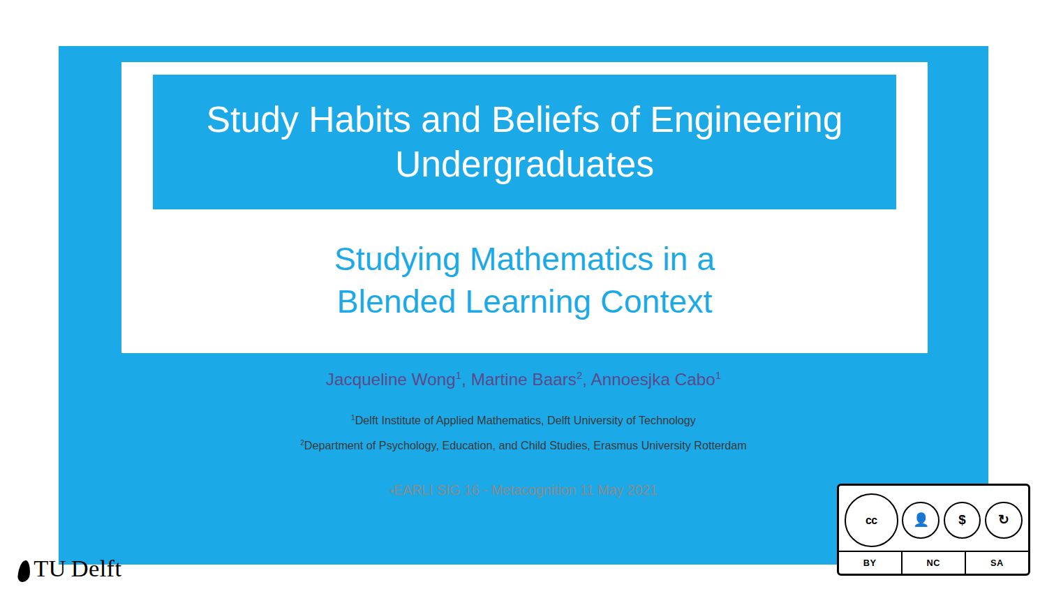Study Habits and Beliefs of Engineering Undergraduates
Studying Mathematics in a
Blended Learning Context
Jacqueline Wong1, Martine Baars2, Annoesjka Cabo1
1Delft Institute of Applied Mathematics, Delft University of Technology
2Department of Psychology, Education, and Child Studies, Erasmus University Rotterdam
•EARLI SIG 16 - Metacognition 11 May 2021
TU Delft
cc
👤
$
↻
BY NC SA